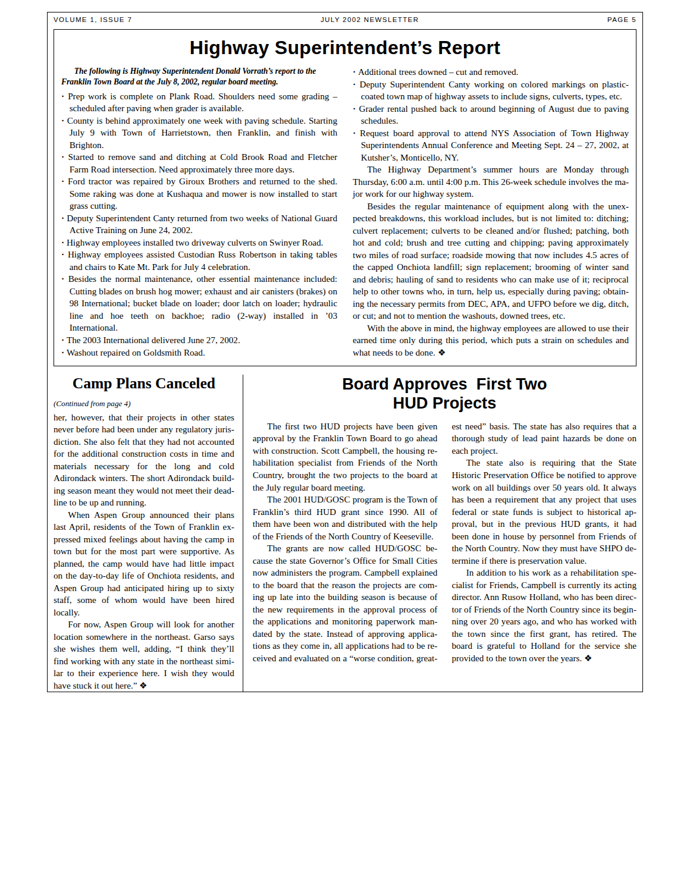VOLUME 1, ISSUE 7
JULY 2002 NEWSLETTER
PAGE 5
Highway Superintendent’s Report
The following is Highway Superintendent Donald Vorrath’s report to the Franklin Town Board at the July 8, 2002, regular board meeting.
Prep work is complete on Plank Road. Shoulders need some grading – scheduled after paving when grader is available.
County is behind approximately one week with paving schedule. Starting July 9 with Town of Harrietstown, then Franklin, and finish with Brighton.
Started to remove sand and ditching at Cold Brook Road and Fletcher Farm Road intersection. Need approximately three more days.
Ford tractor was repaired by Giroux Brothers and returned to the shed. Some raking was done at Kushaqua and mower is now installed to start grass cutting.
Deputy Superintendent Canty returned from two weeks of National Guard Active Training on June 24, 2002.
Highway employees installed two driveway culverts on Swinyer Road.
Highway employees assisted Custodian Russ Robertson in taking tables and chairs to Kate Mt. Park for July 4 celebration.
Besides the normal maintenance, other essential maintenance included: Cutting blades on brush hog mower; exhaust and air canisters (brakes) on 98 International; bucket blade on loader; door latch on loader; hydraulic line and hoe teeth on backhoe; radio (2-way) installed in ’03 International.
The 2003 International delivered June 27, 2002.
Washout repaired on Goldsmith Road.
Additional trees downed – cut and removed.
Deputy Superintendent Canty working on colored markings on plastic-coated town map of highway assets to include signs, culverts, types, etc.
Grader rental pushed back to around beginning of August due to paving schedules.
Request board approval to attend NYS Association of Town Highway Superintendents Annual Conference and Meeting Sept. 24 – 27, 2002, at Kutsher’s, Monticello, NY.
The Highway Department’s summer hours are Monday through Thursday, 6:00 a.m. until 4:00 p.m. This 26-week schedule involves the major work for our highway system.
Besides the regular maintenance of equipment along with the unexpected breakdowns, this workload includes, but is not limited to: ditching; culvert replacement; culverts to be cleaned and/or flushed; patching, both hot and cold; brush and tree cutting and chipping; paving approximately two miles of road surface; roadside mowing that now includes 4.5 acres of the capped Onchiota landfill; sign replacement; brooming of winter sand and debris; hauling of sand to residents who can make use of it; reciprocal help to other towns who, in turn, help us, especially during paving; obtaining the necessary permits from DEC, APA, and UFPO before we dig, ditch, or cut; and not to mention the washouts, downed trees, etc.
With the above in mind, the highway employees are allowed to use their earned time only during this period, which puts a strain on schedules and what needs to be done.
Camp Plans Canceled
(Continued from page 4)
her, however, that their projects in other states never before had been under any regulatory jurisdiction. She also felt that they had not accounted for the additional construction costs in time and materials necessary for the long and cold Adirondack winters. The short Adirondack building season meant they would not meet their deadline to be up and running.
When Aspen Group announced their plans last April, residents of the Town of Franklin expressed mixed feelings about having the camp in town but for the most part were supportive. As planned, the camp would have had little impact on the day-to-day life of Onchiota residents, and Aspen Group had anticipated hiring up to sixty staff, some of whom would have been hired locally.
For now, Aspen Group will look for another location somewhere in the northeast. Garso says she wishes them well, adding, “I think they’ll find working with any state in the northeast similar to their experience here. I wish they would have stuck it out here.”
Board Approves First Two
HUD Projects
The first two HUD projects have been given approval by the Franklin Town Board to go ahead with construction. Scott Campbell, the housing rehabilitation specialist from Friends of the North Country, brought the two projects to the board at the July regular board meeting.
The 2001 HUD/GOSC program is the Town of Franklin’s third HUD grant since 1990. All of them have been won and distributed with the help of the Friends of the North Country of Keeseville.
The grants are now called HUD/GOSC because the state Governor’s Office for Small Cities now administers the program. Campbell explained to the board that the reason the projects are coming up late into the building season is because of the new requirements in the approval process of the applications and monitoring paperwork mandated by the state. Instead of approving applications as they come in, all applications had to be received and evaluated on a “worse condition, greatest need” basis. The state has also requires that a thorough study of lead paint hazards be done on each project.
The state also is requiring that the State Historic Preservation Office be notified to approve work on all buildings over 50 years old. It always has been a requirement that any project that uses federal or state funds is subject to historical approval, but in the previous HUD grants, it had been done in house by personnel from Friends of the North Country. Now they must have SHPO determine if there is preservation value.
In addition to his work as a rehabilitation specialist for Friends, Campbell is currently its acting director. Ann Rusow Holland, who has been director of Friends of the North Country since its beginning over 20 years ago, and who has worked with the town since the first grant, has retired. The board is grateful to Holland for the service she provided to the town over the years.